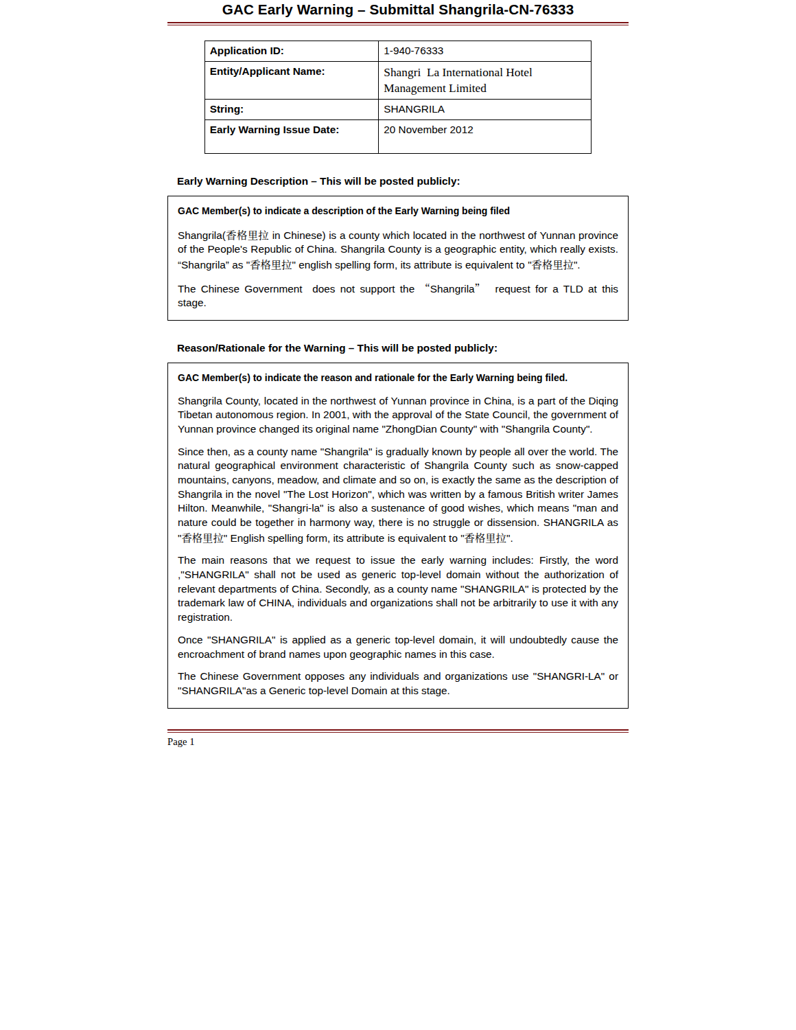GAC Early Warning – Submittal Shangrila-CN-76333
| Application ID: | 1-940-76333 |
| Entity/Applicant Name: | Shangri La International Hotel Management Limited |
| String: | SHANGRILA |
| Early Warning Issue Date: | 20 November 2012 |
Early Warning Description – This will be posted publicly:
GAC Member(s) to indicate a description of the Early Warning being filed
Shangrila(香格里拉 in Chinese) is a county which located in the northwest of Yunnan province of the People's Republic of China. Shangrila County is a geographic entity, which really exists. “Shangrila” as "香格里拉" english spelling form, its attribute is equivalent to "香格里拉".
The Chinese Government does not support the “Shangrila” request for a TLD at this stage.
Reason/Rationale for the Warning – This will be posted publicly:
GAC Member(s) to indicate the reason and rationale for the Early Warning being filed.
Shangrila County, located in the northwest of Yunnan province in China, is a part of the Diqing Tibetan autonomous region. In 2001, with the approval of the State Council, the government of Yunnan province changed its original name "ZhongDian County" with "Shangrila County".
Since then, as a county name "Shangrila" is gradually known by people all over the world. The natural geographical environment characteristic of Shangrila County such as snow-capped mountains, canyons, meadow, and climate and so on, is exactly the same as the description of Shangrila in the novel "The Lost Horizon", which was written by a famous British writer James Hilton. Meanwhile, "Shangri-la" is also a sustenance of good wishes, which means "man and nature could be together in harmony way, there is no struggle or dissension. SHANGRILA as "香格里拉" English spelling form, its attribute is equivalent to "香格里拉".
The main reasons that we request to issue the early warning includes: Firstly, the word ,"SHANGRILA" shall not be used as generic top-level domain without the authorization of relevant departments of China. Secondly, as a county name "SHANGRILA" is protected by the trademark law of CHINA, individuals and organizations shall not be arbitrarily to use it with any registration.
Once "SHANGRILA" is applied as a generic top-level domain, it will undoubtedly cause the encroachment of brand names upon geographic names in this case.
The Chinese Government opposes any individuals and organizations use "SHANGRI-LA" or "SHANGRILA"as a Generic top-level Domain at this stage.
Page 1